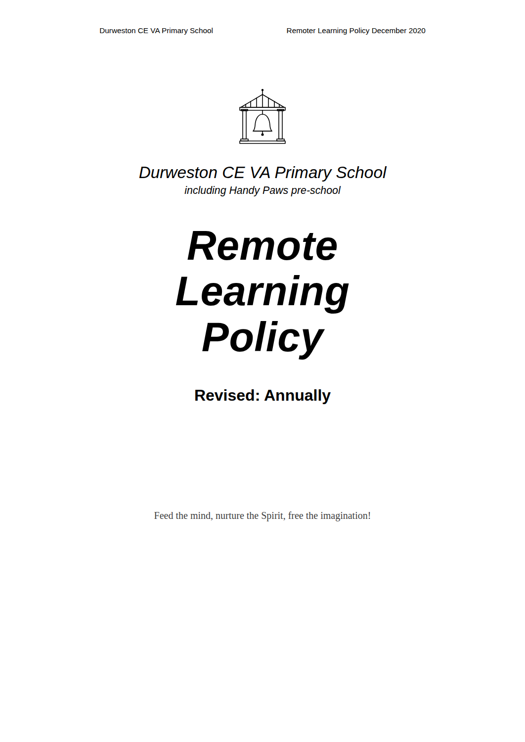Durweston CE VA Primary School
Remoter Learning Policy December 2020
Durweston CE VA Primary School
including Handy Paws pre-school
Remote Learning Policy
Revised: Annually
Feed the mind, nurture the Spirit, free the imagination!